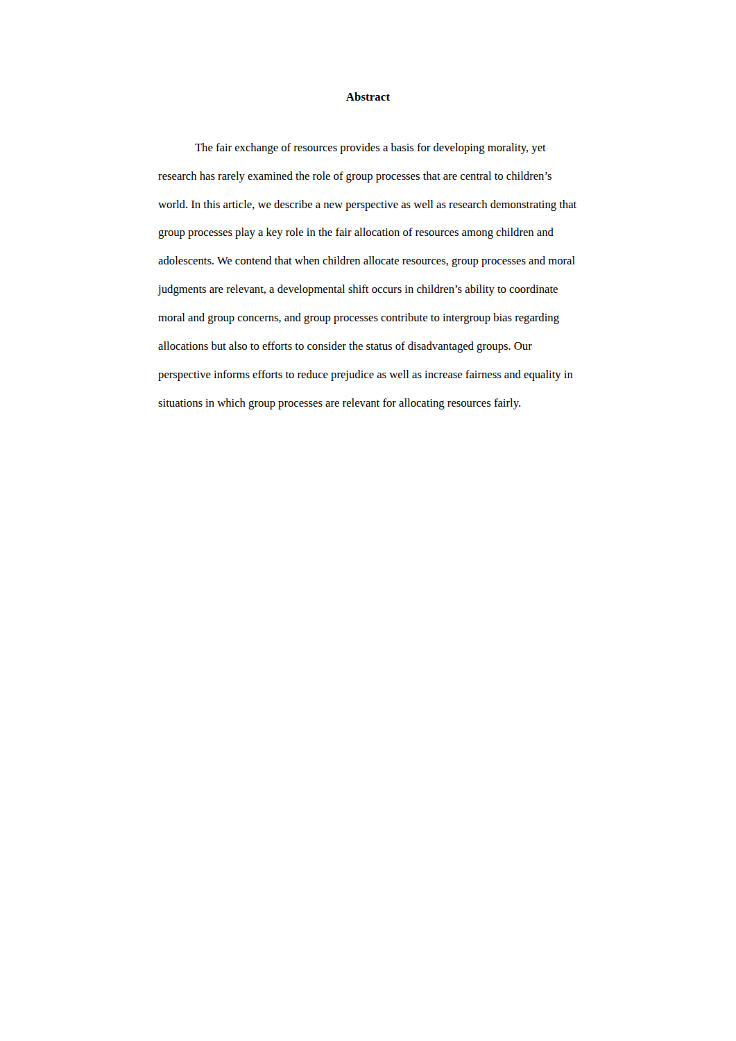Abstract
The fair exchange of resources provides a basis for developing morality, yet research has rarely examined the role of group processes that are central to children’s world. In this article, we describe a new perspective as well as research demonstrating that group processes play a key role in the fair allocation of resources among children and adolescents. We contend that when children allocate resources, group processes and moral judgments are relevant, a developmental shift occurs in children’s ability to coordinate moral and group concerns, and group processes contribute to intergroup bias regarding allocations but also to efforts to consider the status of disadvantaged groups. Our perspective informs efforts to reduce prejudice as well as increase fairness and equality in situations in which group processes are relevant for allocating resources fairly.